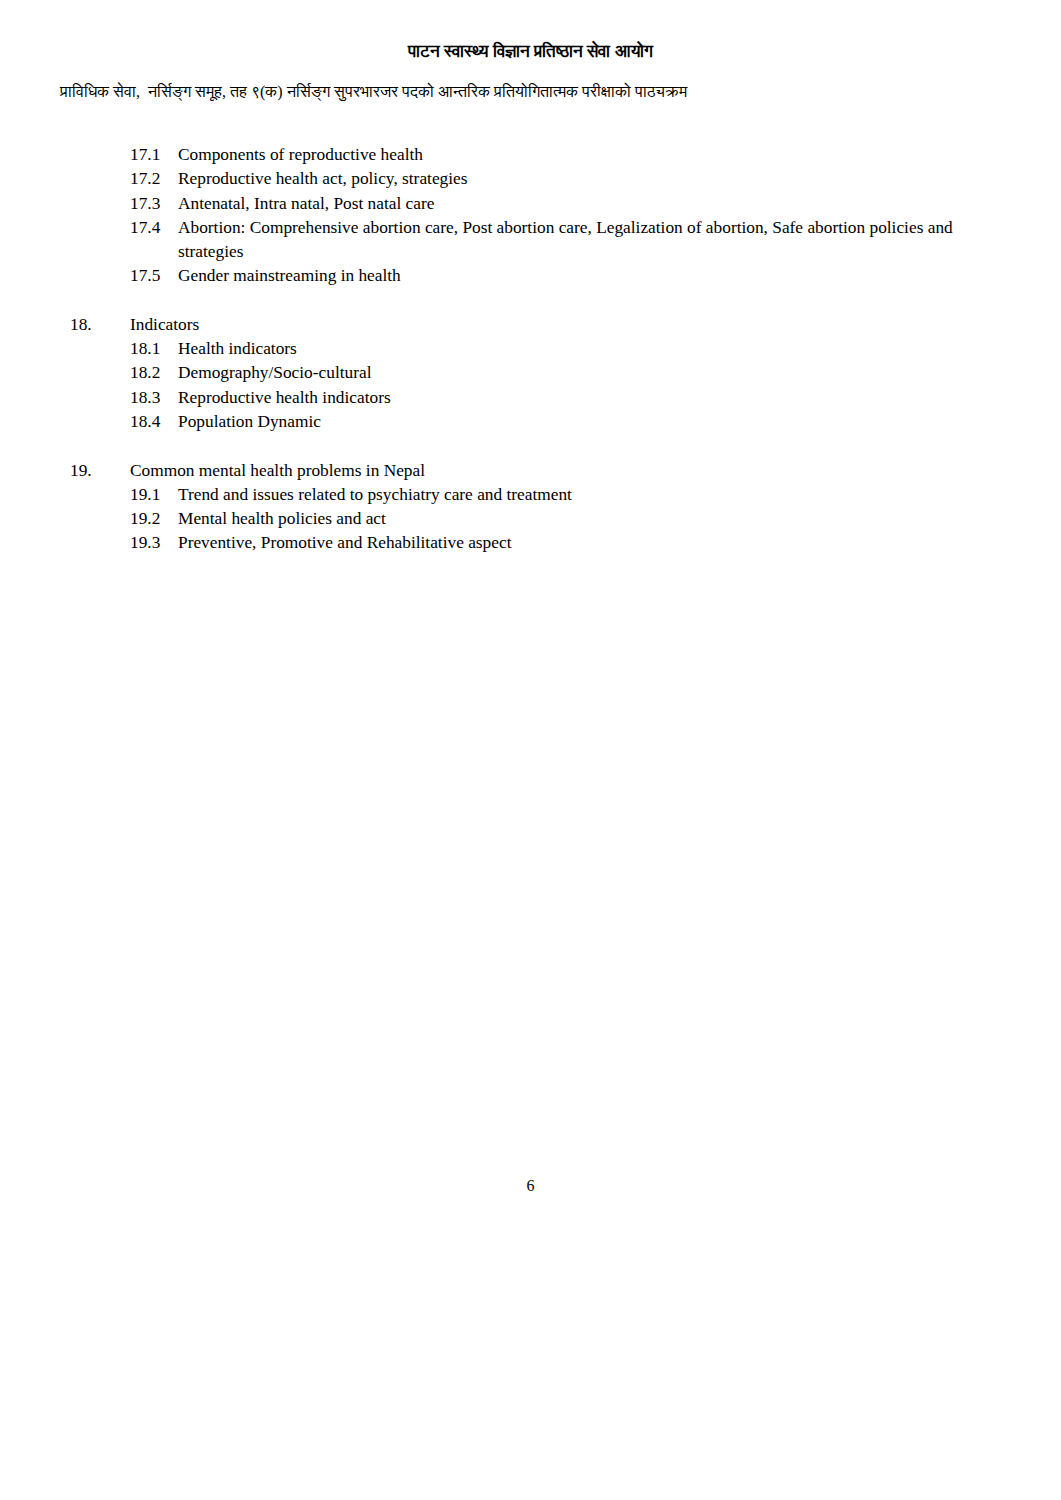पाटन स्वास्थ्य विज्ञान प्रतिष्ठान सेवा आयोग
प्राविधिक सेवा, नर्सिङ्ग समूह, तह ९(क) नर्सिङ्ग सुपरभारजर पदको आन्तरिक प्रतियोगितात्मक परीक्षाको पाठ्यक्रम
17.1 Components of reproductive health
17.2 Reproductive health act, policy, strategies
17.3 Antenatal, Intra natal, Post natal care
17.4 Abortion: Comprehensive abortion care, Post abortion care, Legalization of abortion, Safe abortion policies and strategies
17.5 Gender mainstreaming in health
18. Indicators
18.1 Health indicators
18.2 Demography/Socio-cultural
18.3 Reproductive health indicators
18.4 Population Dynamic
19. Common mental health problems in Nepal
19.1 Trend and issues related to psychiatry care and treatment
19.2 Mental health policies and act
19.3 Preventive, Promotive and Rehabilitative aspect
6